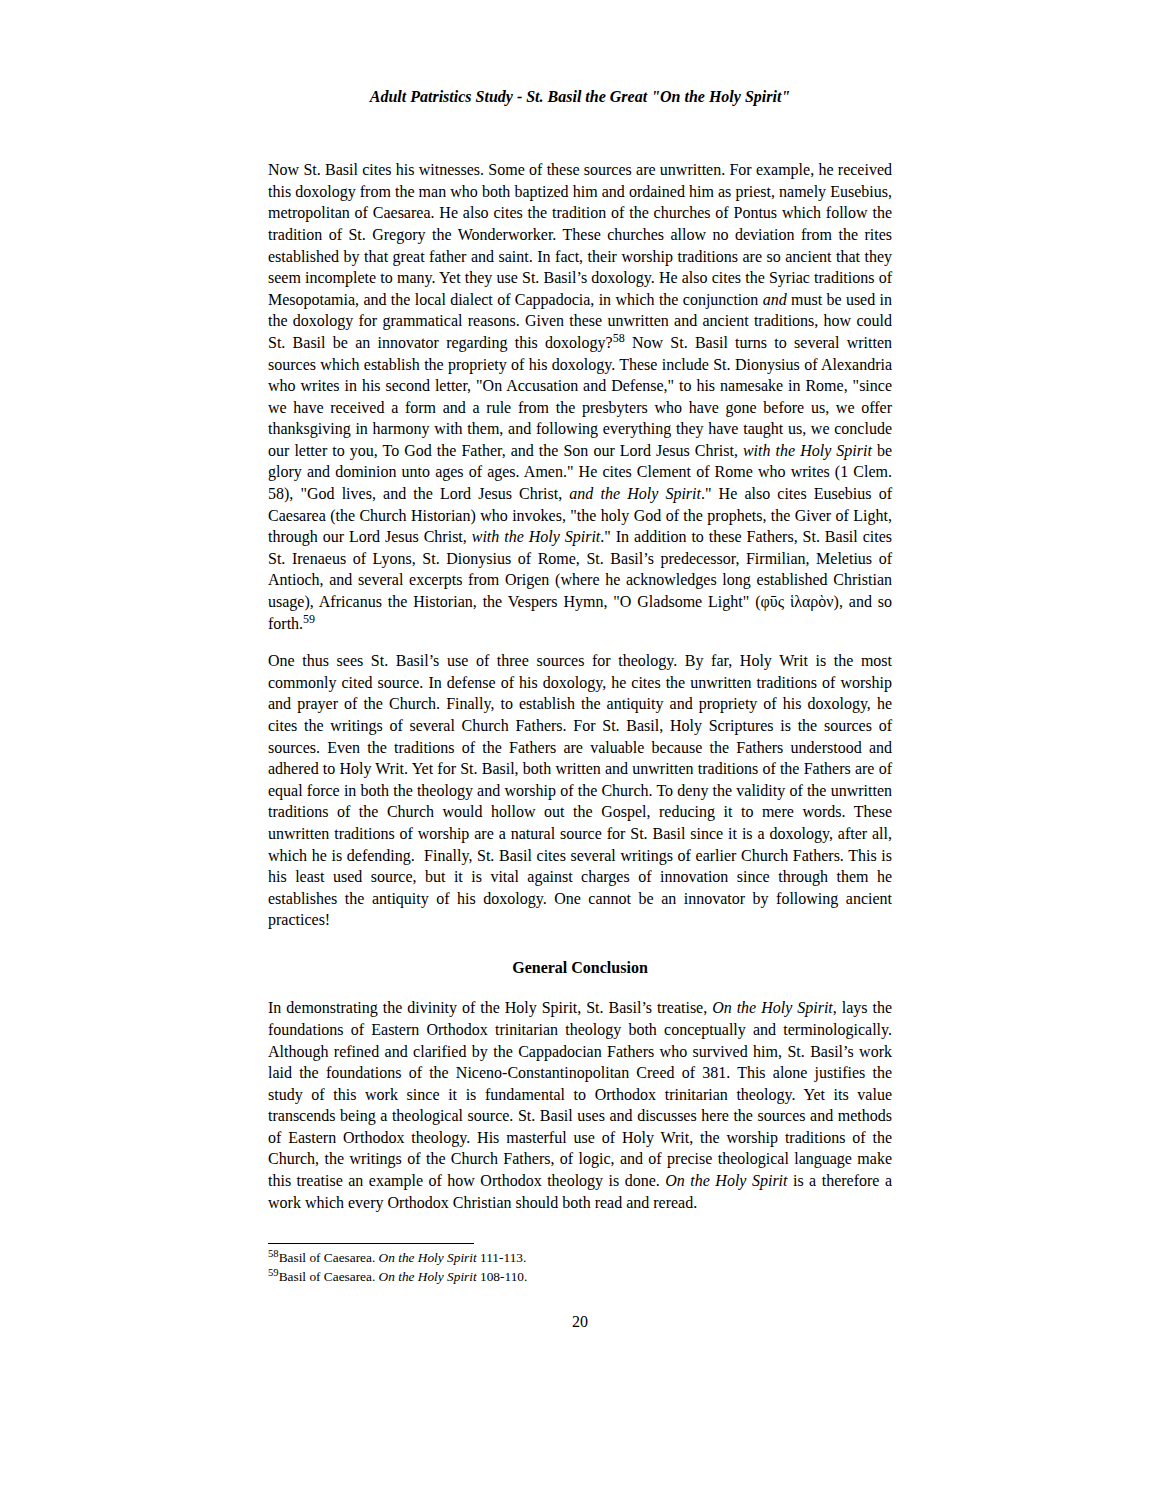Adult Patristics Study - St. Basil the Great "On the Holy Spirit"
Now St. Basil cites his witnesses. Some of these sources are unwritten. For example, he received this doxology from the man who both baptized him and ordained him as priest, namely Eusebius, metropolitan of Caesarea. He also cites the tradition of the churches of Pontus which follow the tradition of St. Gregory the Wonderworker. These churches allow no deviation from the rites established by that great father and saint. In fact, their worship traditions are so ancient that they seem incomplete to many. Yet they use St. Basil’s doxology. He also cites the Syriac traditions of Mesopotamia, and the local dialect of Cappadocia, in which the conjunction and must be used in the doxology for grammatical reasons. Given these unwritten and ancient traditions, how could St. Basil be an innovator regarding this doxology?58 Now St. Basil turns to several written sources which establish the propriety of his doxology. These include St. Dionysius of Alexandria who writes in his second letter, "On Accusation and Defense," to his namesake in Rome, "since we have received a form and a rule from the presbyters who have gone before us, we offer thanksgiving in harmony with them, and following everything they have taught us, we conclude our letter to you, To God the Father, and the Son our Lord Jesus Christ, with the Holy Spirit be glory and dominion unto ages of ages. Amen." He cites Clement of Rome who writes (1 Clem. 58), "God lives, and the Lord Jesus Christ, and the Holy Spirit." He also cites Eusebius of Caesarea (the Church Historian) who invokes, "the holy God of the prophets, the Giver of Light, through our Lord Jesus Christ, with the Holy Spirit." In addition to these Fathers, St. Basil cites St. Irenaeus of Lyons, St. Dionysius of Rome, St. Basil’s predecessor, Firmilian, Meletius of Antioch, and several excerpts from Origen (where he acknowledges long established Christian usage), Africanus the Historian, the Vespers Hymn, "O Gladsome Light" (φῡς ἱλαρὸν), and so forth.59
One thus sees St. Basil’s use of three sources for theology. By far, Holy Writ is the most commonly cited source. In defense of his doxology, he cites the unwritten traditions of worship and prayer of the Church. Finally, to establish the antiquity and propriety of his doxology, he cites the writings of several Church Fathers. For St. Basil, Holy Scriptures is the sources of sources. Even the traditions of the Fathers are valuable because the Fathers understood and adhered to Holy Writ. Yet for St. Basil, both written and unwritten traditions of the Fathers are of equal force in both the theology and worship of the Church. To deny the validity of the unwritten traditions of the Church would hollow out the Gospel, reducing it to mere words. These unwritten traditions of worship are a natural source for St. Basil since it is a doxology, after all, which he is defending. Finally, St. Basil cites several writings of earlier Church Fathers. This is his least used source, but it is vital against charges of innovation since through them he establishes the antiquity of his doxology. One cannot be an innovator by following ancient practices!
General Conclusion
In demonstrating the divinity of the Holy Spirit, St. Basil’s treatise, On the Holy Spirit, lays the foundations of Eastern Orthodox trinitarian theology both conceptually and terminologically. Although refined and clarified by the Cappadocian Fathers who survived him, St. Basil’s work laid the foundations of the Niceno-Constantinopolitan Creed of 381. This alone justifies the study of this work since it is fundamental to Orthodox trinitarian theology. Yet its value transcends being a theological source. St. Basil uses and discusses here the sources and methods of Eastern Orthodox theology. His masterful use of Holy Writ, the worship traditions of the Church, the writings of the Church Fathers, of logic, and of precise theological language make this treatise an example of how Orthodox theology is done. On the Holy Spirit is a therefore a work which every Orthodox Christian should both read and reread.
58 Basil of Caesarea. On the Holy Spirit 111-113.
59 Basil of Caesarea. On the Holy Spirit 108-110.
20